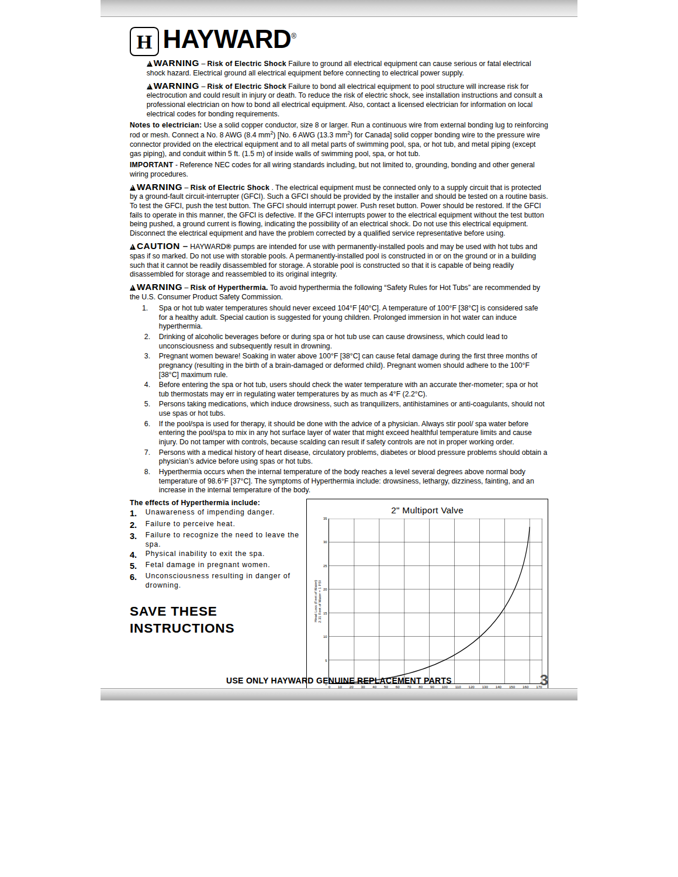H
HAYWARD®
WARNING – Risk of Electric Shock Failure to ground all electrical equipment can cause serious or fatal electrical shock hazard. Electrical ground all electrical equipment before connecting to electrical power supply.
WARNING – Risk of Electric Shock Failure to bond all electrical equipment to pool structure will increase risk for electrocution and could result in injury or death. To reduce the risk of electric shock, see installation instructions and consult a professional electrician on how to bond all electrical equipment. Also, contact a licensed electrician for information on local electrical codes for bonding requirements.
Notes to electrician: Use a solid copper conductor, size 8 or larger. Run a continuous wire from external bonding lug to reinforcing rod or mesh. Connect a No. 8 AWG (8.4 mm2) [No. 6 AWG (13.3 mm2) for Canada] solid copper bonding wire to the pressure wire connector provided on the electrical equipment and to all metal parts of swimming pool, spa, or hot tub, and metal piping (except gas piping), and conduit within 5 ft. (1.5 m) of inside walls of swimming pool, spa, or hot tub.
IMPORTANT - Reference NEC codes for all wiring standards including, but not limited to, grounding, bonding and other general wiring procedures.
WARNING – Risk of Electric Shock . The electrical equipment must be connected only to a supply circuit that is protected by a ground-fault circuit-interrupter (GFCI). Such a GFCI should be provided by the installer and should be tested on a routine basis. To test the GFCI, push the test button. The GFCI should interrupt power. Push reset button. Power should be restored. If the GFCI fails to operate in this manner, the GFCI is defective. If the GFCI interrupts power to the electrical equipment without the test button being pushed, a ground current is flowing, indicating the possibility of an electrical shock. Do not use this electrical equipment. Disconnect the electrical equipment and have the problem corrected by a qualified service representative before using.
CAUTION – HAYWARD® pumps are intended for use with permanently-installed pools and may be used with hot tubs and spas if so marked. Do not use with storable pools. A permanently-installed pool is constructed in or on the ground or in a building such that it cannot be readily disassembled for storage. A storable pool is constructed so that it is capable of being readily disassembled for storage and reassembled to its original integrity.
WARNING – Risk of Hyperthermia. To avoid hyperthermia the following “Safety Rules for Hot Tubs” are recommended by the U.S. Consumer Product Safety Commission.
1. Spa or hot tub water temperatures should never exceed 104°F [40°C]. A temperature of 100°F [38°C] is considered safe for a healthy adult. Special caution is suggested for young children. Prolonged immersion in hot water can induce hyperthermia.
2. Drinking of alcoholic beverages before or during spa or hot tub use can cause drowsiness, which could lead to unconsciousness and subsequently result in drowning.
3. Pregnant women beware! Soaking in water above 100°F [38°C] can cause fetal damage during the first three months of pregnancy (resulting in the birth of a brain-damaged or deformed child). Pregnant women should adhere to the 100°F [38°C] maximum rule.
4. Before entering the spa or hot tub, users should check the water temperature with an accurate ther-mometer; spa or hot tub thermostats may err in regulating water temperatures by as much as 4°F (2.2°C).
5. Persons taking medications, which induce drowsiness, such as tranquilizers, antihistamines or anti-coagulants, should not use spas or hot tubs.
6. If the pool/spa is used for therapy, it should be done with the advice of a physician. Always stir pool/ spa water before entering the pool/spa to mix in any hot surface layer of water that might exceed healthful temperature limits and cause injury. Do not tamper with controls, because scalding can result if safety controls are not in proper working order.
7. Persons with a medical history of heart disease, circulatory problems, diabetes or blood pressure problems should obtain a physician’s advice before using spas or hot tubs.
8. Hyperthermia occurs when the internal temperature of the body reaches a level several degrees above normal body temperature of 98.6°F [37°C]. The symptoms of Hyperthermia include: drowsiness, lethargy, dizziness, fainting, and an increase in the internal temperature of the body.
The effects of Hyperthermia include:
1. Unawareness of impending danger.
2. Failure to perceive heat.
3. Failure to recognize the need to leave the spa.
4. Physical inability to exit the spa.
5. Fetal damage in pregnant women.
6. Unconsciousness resulting in danger of drowning.
SAVE THESE INSTRUCTIONS
2" Multiport Valve
Head Loss (Feet of Water)
2.31 Feet of Water = 1 PSI
35 30 25 20 15 10 5 0
0102030405060708090100110120130140150160170
Flow (GPM)
USE ONLY HAYWARD GENUINE REPLACEMENT PARTS 3